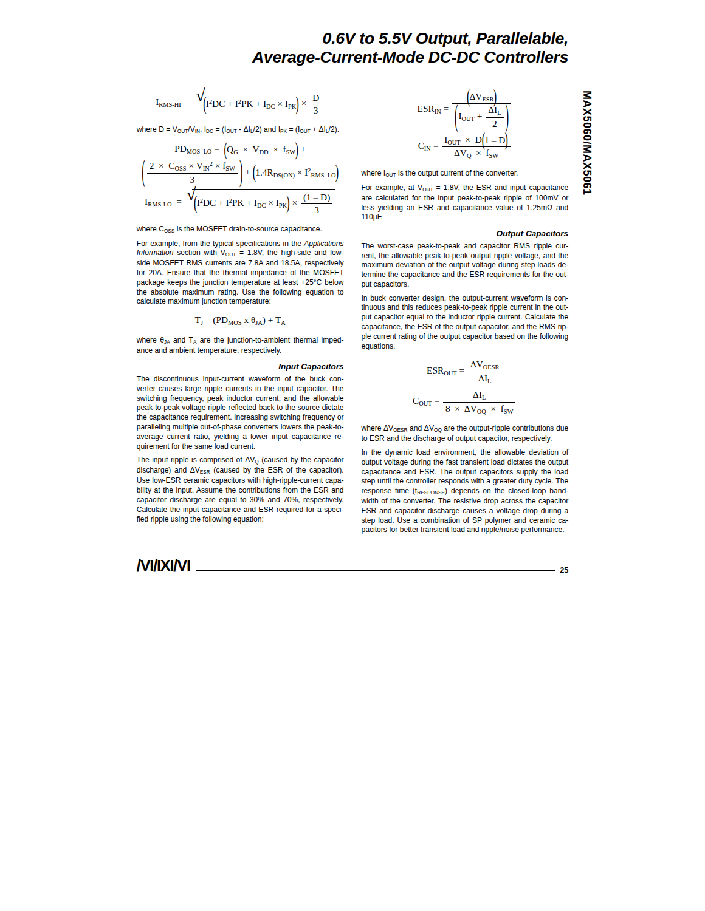0.6V to 5.5V Output, Parallelable,
Average-Current-Mode DC-DC Controllers
MAX5060/MAX5061
IRMS-HI = I2DC + I2PK + IDC × IPK × D 3
where D = VOUT/VIN, IDC = (IOUT - ΔIL/2) and IPK = (IOUT + ΔIL/2).
PDMOS–LO = QG × VDD × fSW + 2 × COSS × VIN2 × fSW 3 + 1.4RDS(ON) × I2RMS–LO IRMS-LO = I2DC + I2PK + IDC × IPK × (1 – D) 3
where COSS is the MOSFET drain-to-source capacitance.
For example, from the typical specifications in the Applications Information section with VOUT = 1.8V, the high-side and low-side MOSFET RMS currents are 7.8A and 18.5A, respectively for 20A. Ensure that the thermal impedance of the MOSFET package keeps the junction temperature at least +25°C below the absolute maximum rating. Use the following equation to calculate maximum junction temperature:
TJ = (PDMOS x θJA) + TA
where θJA and TA are the junction-to-ambient thermal impedance and ambient temperature, respectively.
Input Capacitors
The discontinuous input-current waveform of the buck converter causes large ripple currents in the input capacitor. The switching frequency, peak inductor current, and the allowable peak-to-peak voltage ripple reflected back to the source dictate the capacitance requirement. Increasing switching frequency or paralleling multiple out-of-phase converters lowers the peak-to-average current ratio, yielding a lower input capacitance requirement for the same load current.
The input ripple is comprised of ΔVQ (caused by the capacitor discharge) and ΔVESR (caused by the ESR of the capacitor). Use low-ESR ceramic capacitors with high-ripple-current capability at the input. Assume the contributions from the ESR and capacitor discharge are equal to 30% and 70%, respectively. Calculate the input capacitance and ESR required for a specified ripple using the following equation:
ESRIN = ΔVESR IOUT + ΔIL 2 CIN = IOUT × D1 – D ΔVQ × fSW
where IOUT is the output current of the converter.
For example, at VOUT = 1.8V, the ESR and input capacitance are calculated for the input peak-to-peak ripple of 100mV or less yielding an ESR and capacitance value of 1.25mΩ and 110µF.
Output Capacitors
The worst-case peak-to-peak and capacitor RMS ripple current, the allowable peak-to-peak output ripple voltage, and the maximum deviation of the output voltage during step loads determine the capacitance and the ESR requirements for the output capacitors.
In buck converter design, the output-current waveform is continuous and this reduces peak-to-peak ripple current in the output capacitor equal to the inductor ripple current. Calculate the capacitance, the ESR of the output capacitor, and the RMS ripple current rating of the output capacitor based on the following equations.
ESROUT = ΔVOESR ΔIL COUT = ΔIL 8 × ΔVOQ × fSW
where ΔVOESR and ΔVOQ are the output-ripple contributions due to ESR and the discharge of output capacitor, respectively.
In the dynamic load environment, the allowable deviation of output voltage during the fast transient load dictates the output capacitance and ESR. The output capacitors supply the load step until the controller responds with a greater duty cycle. The response time (tRESPONSE) depends on the closed-loop bandwidth of the converter. The resistive drop across the capacitor ESR and capacitor discharge causes a voltage drop during a step load. Use a combination of SP polymer and ceramic capacitors for better transient load and ripple/noise performance.
/VI/IXI/VI
25